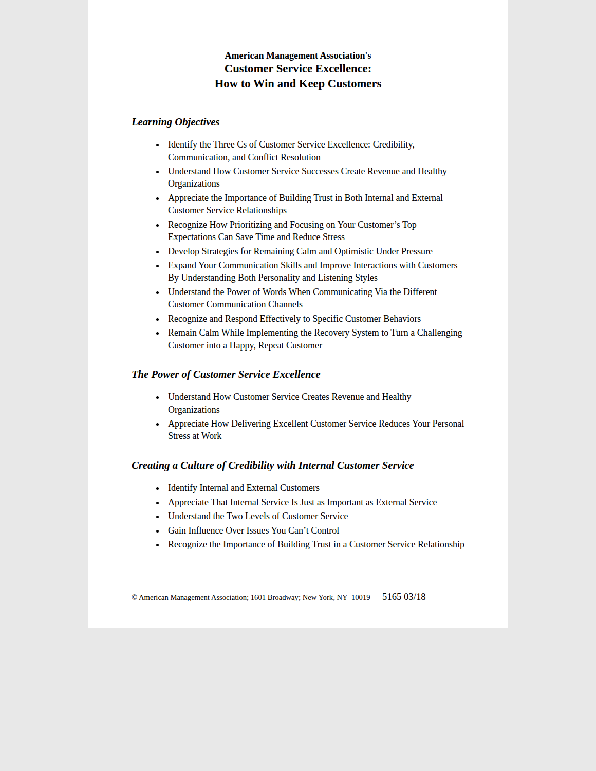American Management Association's
Customer Service Excellence:
How to Win and Keep Customers
Learning Objectives
Identify the Three Cs of Customer Service Excellence: Credibility, Communication, and Conflict Resolution
Understand How Customer Service Successes Create Revenue and Healthy Organizations
Appreciate the Importance of Building Trust in Both Internal and External Customer Service Relationships
Recognize How Prioritizing and Focusing on Your Customer’s Top Expectations Can Save Time and Reduce Stress
Develop Strategies for Remaining Calm and Optimistic Under Pressure
Expand Your Communication Skills and Improve Interactions with Customers By Understanding Both Personality and Listening Styles
Understand the Power of Words When Communicating Via the Different Customer Communication Channels
Recognize and Respond Effectively to Specific Customer Behaviors
Remain Calm While Implementing the Recovery System to Turn a Challenging Customer into a Happy, Repeat Customer
The Power of Customer Service Excellence
Understand How Customer Service Creates Revenue and Healthy Organizations
Appreciate How Delivering Excellent Customer Service Reduces Your Personal Stress at Work
Creating a Culture of Credibility with Internal Customer Service
Identify Internal and External Customers
Appreciate That Internal Service Is Just as Important as External Service
Understand the Two Levels of Customer Service
Gain Influence Over Issues You Can’t Control
Recognize the Importance of Building Trust in a Customer Service Relationship
© American Management Association; 1601 Broadway; New York, NY 10019 5165 03/18